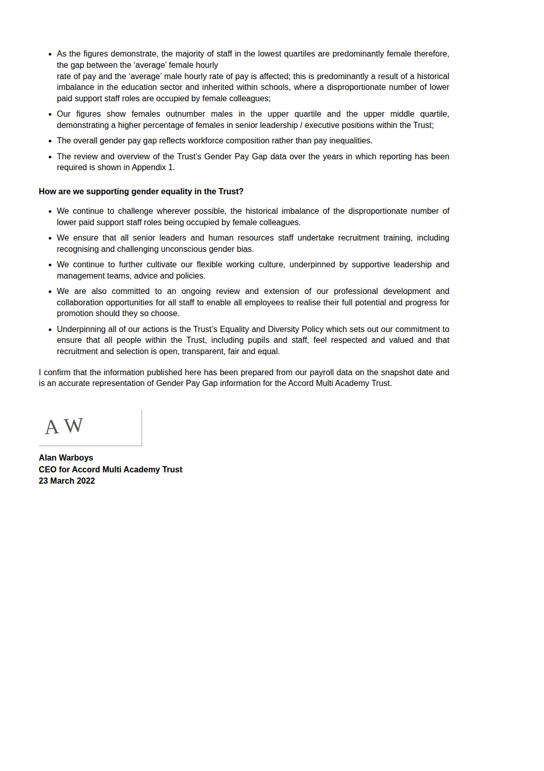As the figures demonstrate, the majority of staff in the lowest quartiles are predominantly female therefore, the gap between the ‘average’ female hourly
rate of pay and the ‘average’ male hourly rate of pay is affected; this is predominantly a result of a historical imbalance in the education sector and inherited within schools, where a disproportionate number of lower paid support staff roles are occupied by female colleagues;
Our figures show females outnumber males in the upper quartile and the upper middle quartile, demonstrating a higher percentage of females in senior leadership / executive positions within the Trust;
The overall gender pay gap reflects workforce composition rather than pay inequalities.
The review and overview of the Trust’s Gender Pay Gap data over the years in which reporting has been required is shown in Appendix 1.
How are we supporting gender equality in the Trust?
We continue to challenge wherever possible, the historical imbalance of the disproportionate number of lower paid support staff roles being occupied by female colleagues.
We ensure that all senior leaders and human resources staff undertake recruitment training, including recognising and challenging unconscious gender bias.
We continue to further cultivate our flexible working culture, underpinned by supportive leadership and management teams, advice and policies.
We are also committed to an ongoing review and extension of our professional development and collaboration opportunities for all staff to enable all employees to realise their full potential and progress for promotion should they so choose.
Underpinning all of our actions is the Trust’s Equality and Diversity Policy which sets out our commitment to ensure that all people within the Trust, including pupils and staff, feel respected and valued and that recruitment and selection is open, transparent, fair and equal.
I confirm that the information published here has been prepared from our payroll data on the snapshot date and is an accurate representation of Gender Pay Gap information for the Accord Multi Academy Trust.
A W
Alan Warboys
CEO for Accord Multi Academy Trust
23 March 2022